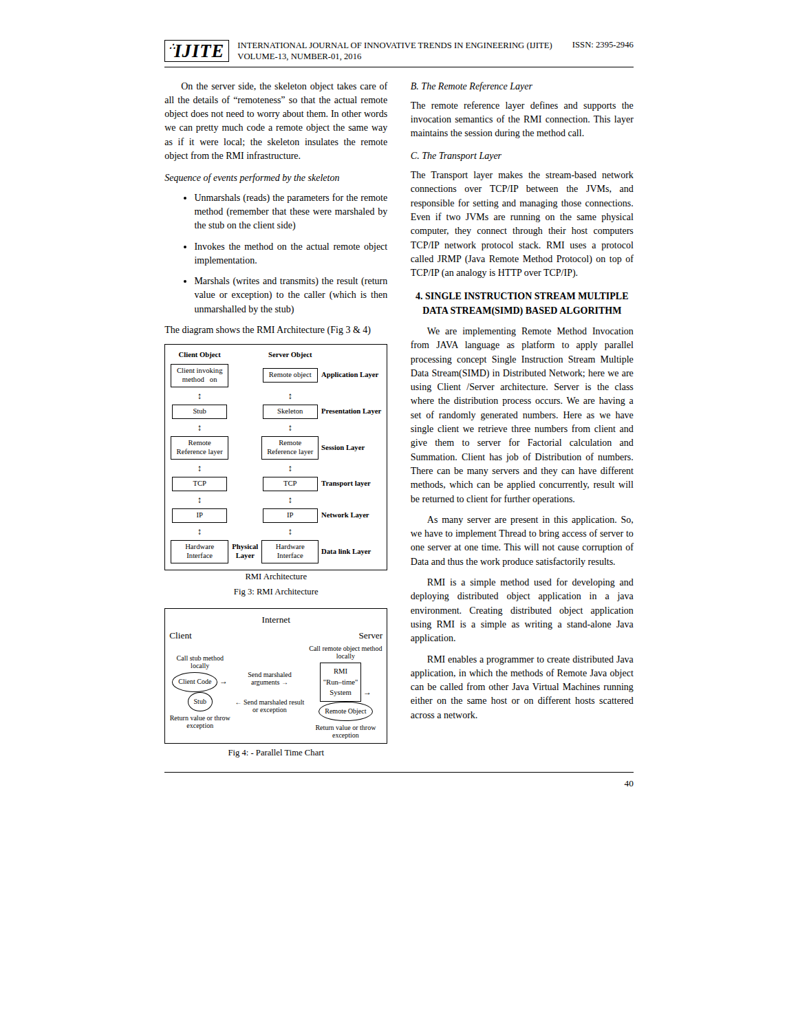∴IJITE
INTERNATIONAL JOURNAL OF INNOVATIVE TRENDS IN ENGINEERING (IJITE)
VOLUME-13, NUMBER-01, 2016
ISSN: 2395-2946
On the server side, the skeleton object takes care of all the details of “remoteness” so that the actual remote object does not need to worry about them. In other words we can pretty much code a remote object the same way as if it were local; the skeleton insulates the remote object from the RMI infrastructure.
Sequence of events performed by the skeleton
Unmarshals (reads) the parameters for the remote method (remember that these were marshaled by the stub on the client side)
Invokes the method on the actual remote object implementation.
Marshals (writes and transmits) the result (return value or exception) to the caller (which is then unmarshalled by the stub)
The diagram shows the RMI Architecture (Fig 3 & 4)
| Client Object | | Server Object | |
| Client invoking method on | | Remote object | Application Layer |
| ↕ | | ↕ | |
| Stub | | Skeleton | Presentation Layer |
| ↕ | | ↕ | |
| Remote Reference layer | | Remote Reference layer | Session Layer |
| ↕ | | ↕ | |
| TCP | | TCP | Transport layer |
| ↕ | | ↕ | |
| IP | | IP | Network Layer |
| ↕ | | ↕ | |
| Hardware Interface | Physical Layer | Hardware Interface | Data link Layer |
RMI Architecture
Fig 3: RMI Architecture
Internet
Client
Server
Call stub method locally
Client Code → Stub
Return value or throw exception
Send marshaled arguments →
← Send marshaled result or exception
Call remote object method locally
RMI
"Run–time"
System → Remote Object
Return value or throw exception
Fig 4: - Parallel Time Chart
B. The Remote Reference Layer
The remote reference layer defines and supports the invocation semantics of the RMI connection. This layer maintains the session during the method call.
C. The Transport Layer
The Transport layer makes the stream-based network connections over TCP/IP between the JVMs, and responsible for setting and managing those connections. Even if two JVMs are running on the same physical computer, they connect through their host computers TCP/IP network protocol stack. RMI uses a protocol called JRMP (Java Remote Method Protocol) on top of TCP/IP (an analogy is HTTP over TCP/IP).
4. Single Instruction Stream Multiple Data Stream(SIMD) Based Algorithm
We are implementing Remote Method Invocation from JAVA language as platform to apply parallel processing concept Single Instruction Stream Multiple Data Stream(SIMD) in Distributed Network; here we are using Client /Server architecture. Server is the class where the distribution process occurs. We are having a set of randomly generated numbers. Here as we have single client we retrieve three numbers from client and give them to server for Factorial calculation and Summation. Client has job of Distribution of numbers. There can be many servers and they can have different methods, which can be applied concurrently, result will be returned to client for further operations.
As many server are present in this application. So, we have to implement Thread to bring access of server to one server at one time. This will not cause corruption of Data and thus the work produce satisfactorily results.
RMI is a simple method used for developing and deploying distributed object application in a java environment. Creating distributed object application using RMI is a simple as writing a stand-alone Java application.
RMI enables a programmer to create distributed Java application, in which the methods of Remote Java object can be called from other Java Virtual Machines running either on the same host or on different hosts scattered across a network.
40